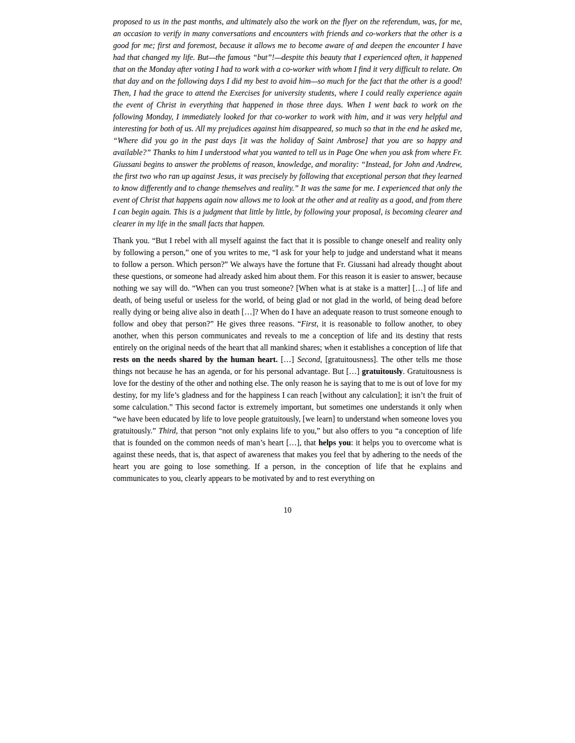proposed to us in the past months, and ultimately also the work on the flyer on the referendum, was, for me, an occasion to verify in many conversations and encounters with friends and co-workers that the other is a good for me; first and foremost, because it allows me to become aware of and deepen the encounter I have had that changed my life. But—the famous “but”!—despite this beauty that I experienced often, it happened that on the Monday after voting I had to work with a co-worker with whom I find it very difficult to relate. On that day and on the following days I did my best to avoid him—so much for the fact that the other is a good! Then, I had the grace to attend the Exercises for university students, where I could really experience again the event of Christ in everything that happened in those three days. When I went back to work on the following Monday, I immediately looked for that co-worker to work with him, and it was very helpful and interesting for both of us. All my prejudices against him disappeared, so much so that in the end he asked me, “Where did you go in the past days [it was the holiday of Saint Ambrose] that you are so happy and available?” Thanks to him I understood what you wanted to tell us in Page One when you ask from where Fr. Giussani begins to answer the problems of reason, knowledge, and morality: “Instead, for John and Andrew, the first two who ran up against Jesus, it was precisely by following that exceptional person that they learned to know differently and to change themselves and reality.” It was the same for me. I experienced that only the event of Christ that happens again now allows me to look at the other and at reality as a good, and from there I can begin again. This is a judgment that little by little, by following your proposal, is becoming clearer and clearer in my life in the small facts that happen.
Thank you. “But I rebel with all myself against the fact that it is possible to change oneself and reality only by following a person,” one of you writes to me, “I ask for your help to judge and understand what it means to follow a person. Which person?” We always have the fortune that Fr. Giussani had already thought about these questions, or someone had already asked him about them. For this reason it is easier to answer, because nothing we say will do. “When can you trust someone? [When what is at stake is a matter] […] of life and death, of being useful or useless for the world, of being glad or not glad in the world, of being dead before really dying or being alive also in death […]? When do I have an adequate reason to trust someone enough to follow and obey that person?” He gives three reasons. “First, it is reasonable to follow another, to obey another, when this person communicates and reveals to me a conception of life and its destiny that rests entirely on the original needs of the heart that all mankind shares; when it establishes a conception of life that rests on the needs shared by the human heart. […] Second, [gratuitousness]. The other tells me those things not because he has an agenda, or for his personal advantage. But […] gratuitously. Gratuitousness is love for the destiny of the other and nothing else. The only reason he is saying that to me is out of love for my destiny, for my life’s gladness and for the happiness I can reach [without any calculation]; it isn’t the fruit of some calculation.” This second factor is extremely important, but sometimes one understands it only when “we have been educated by life to love people gratuitously, [we learn] to understand when someone loves you gratuitously.” Third, that person “not only explains life to you,” but also offers to you “a conception of life that is founded on the common needs of man’s heart […], that helps you: it helps you to overcome what is against these needs, that is, that aspect of awareness that makes you feel that by adhering to the needs of the heart you are going to lose something. If a person, in the conception of life that he explains and communicates to you, clearly appears to be motivated by and to rest everything on
10